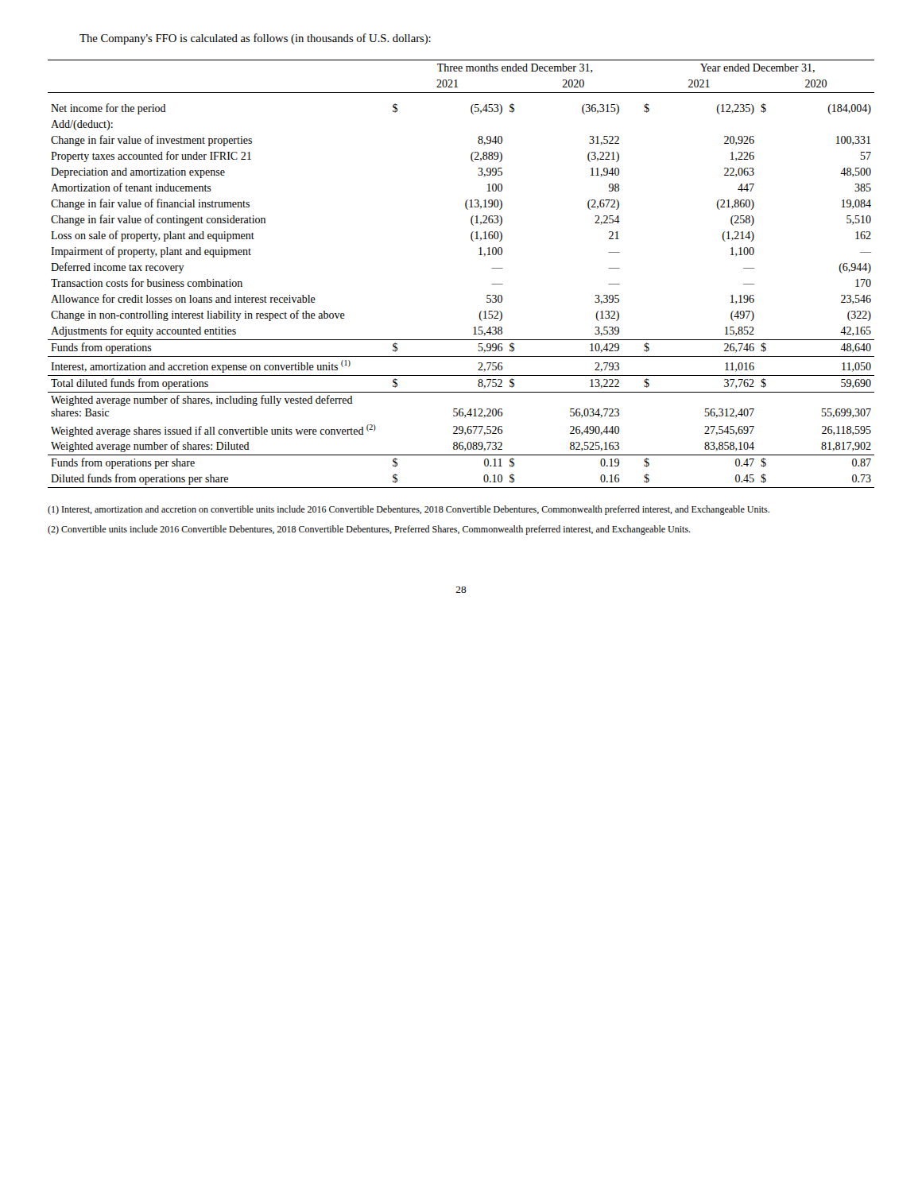The Company's FFO is calculated as follows (in thousands of U.S. dollars):
| | Three months ended December 31, | Year ended December 31, |
| --- | --- | --- |
| | 2021 | 2020 | 2021 | 2020 |
| Net income for the period | $ | (5,453) | $ | (36,315) | | $ | (12,235) | $ | (184,004) |
| Add/(deduct): | | | | | | | | | |
| Change in fair value of investment properties | | 8,940 | | 31,522 | | | 20,926 | | 100,331 |
| Property taxes accounted for under IFRIC 21 | | (2,889) | | (3,221) | | | 1,226 | | 57 |
| Depreciation and amortization expense | | 3,995 | | 11,940 | | | 22,063 | | 48,500 |
| Amortization of tenant inducements | | 100 | | 98 | | | 447 | | 385 |
| Change in fair value of financial instruments | | (13,190) | | (2,672) | | | (21,860) | | 19,084 |
| Change in fair value of contingent consideration | | (1,263) | | 2,254 | | | (258) | | 5,510 |
| Loss on sale of property, plant and equipment | | (1,160) | | 21 | | | (1,214) | | 162 |
| Impairment of property, plant and equipment | | 1,100 | | — | | | 1,100 | | — |
| Deferred income tax recovery | | — | | — | | | — | | (6,944) |
| Transaction costs for business combination | | — | | — | | | — | | 170 |
| Allowance for credit losses on loans and interest receivable | | 530 | | 3,395 | | | 1,196 | | 23,546 |
| Change in non-controlling interest liability in respect of the above | | (152) | | (132) | | | (497) | | (322) |
| Adjustments for equity accounted entities | | 15,438 | | 3,539 | | | 15,852 | | 42,165 |
| Funds from operations | $ | 5,996 | $ | 10,429 | | $ | 26,746 | $ | 48,640 |
| Interest, amortization and accretion expense on convertible units (1) | | 2,756 | | 2,793 | | | 11,016 | | 11,050 |
| Total diluted funds from operations | $ | 8,752 | $ | 13,222 | | $ | 37,762 | $ | 59,690 |
| Weighted average number of shares, including fully vested deferred shares: Basic | | 56,412,206 | | 56,034,723 | | | 56,312,407 | | 55,699,307 |
| Weighted average shares issued if all convertible units were converted (2) | | 29,677,526 | | 26,490,440 | | | 27,545,697 | | 26,118,595 |
| Weighted average number of shares: Diluted | | 86,089,732 | | 82,525,163 | | | 83,858,104 | | 81,817,902 |
| Funds from operations per share | $ | 0.11 | $ | 0.19 | | $ | 0.47 | $ | 0.87 |
| Diluted funds from operations per share | $ | 0.10 | $ | 0.16 | | $ | 0.45 | $ | 0.73 |
(1) Interest, amortization and accretion on convertible units include 2016 Convertible Debentures, 2018 Convertible Debentures, Commonwealth preferred interest, and Exchangeable Units.
(2) Convertible units include 2016 Convertible Debentures, 2018 Convertible Debentures, Preferred Shares, Commonwealth preferred interest, and Exchangeable Units.
28